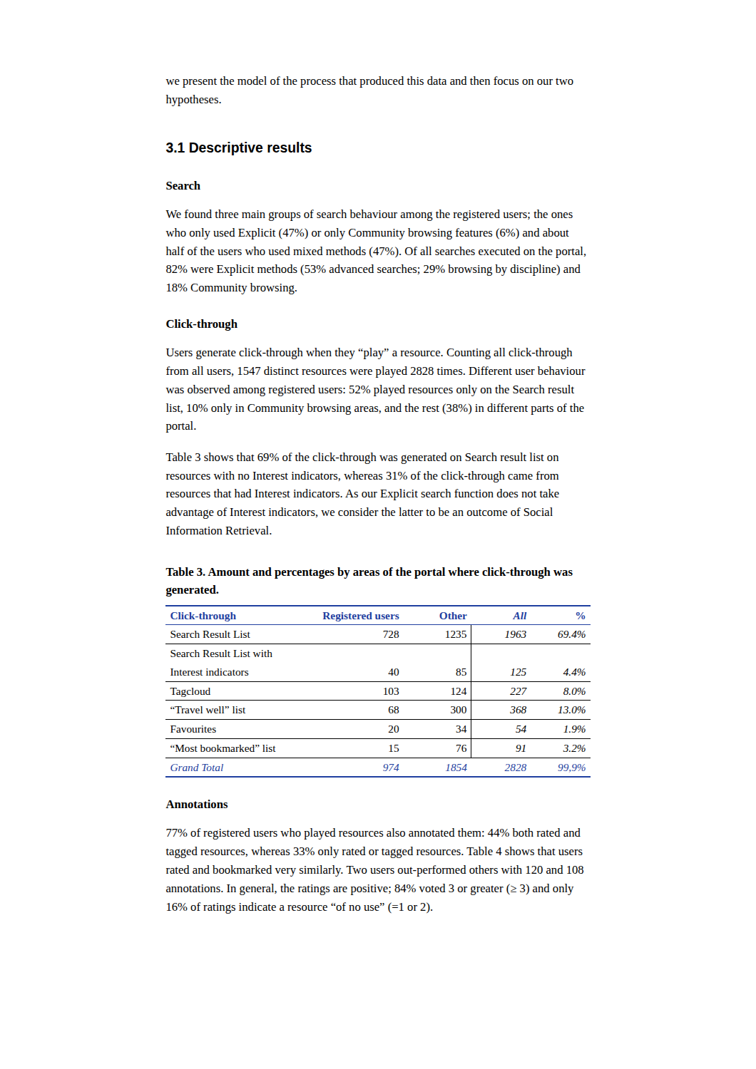we present the model of the process that produced this data and then focus on our two hypotheses.
3.1 Descriptive results
Search
We found three main groups of search behaviour among the registered users; the ones who only used Explicit (47%) or only Community browsing features (6%) and about half of the users who used mixed methods (47%). Of all searches executed on the portal, 82% were Explicit methods (53% advanced searches; 29% browsing by discipline) and 18% Community browsing.
Click-through
Users generate click-through when they “play” a resource. Counting all click-through from all users, 1547 distinct resources were played 2828 times. Different user behaviour was observed among registered users: 52% played resources only on the Search result list, 10% only in Community browsing areas, and the rest (38%) in different parts of the portal.
Table 3 shows that 69% of the click-through was generated on Search result list on resources with no Interest indicators, whereas 31% of the click-through came from resources that had Interest indicators. As our Explicit search function does not take advantage of Interest indicators, we consider the latter to be an outcome of Social Information Retrieval.
Table 3. Amount and percentages by areas of the portal where click-through was generated.
| Click-through | Registered users | Other | All | % |
| --- | --- | --- | --- | --- |
| Search Result List | 728 | 1235 | 1963 | 69.4% |
| Search Result List with | | | | |
| Interest indicators | 40 | 85 | 125 | 4.4% |
| Tagcloud | 103 | 124 | 227 | 8.0% |
| “Travel well” list | 68 | 300 | 368 | 13.0% |
| Favourites | 20 | 34 | 54 | 1.9% |
| “Most bookmarked” list | 15 | 76 | 91 | 3.2% |
| Grand Total | 974 | 1854 | 2828 | 99,9% |
Annotations
77% of registered users who played resources also annotated them: 44% both rated and tagged resources, whereas 33% only rated or tagged resources. Table 4 shows that users rated and bookmarked very similarly. Two users out-performed others with 120 and 108 annotations. In general, the ratings are positive; 84% voted 3 or greater (≥ 3) and only 16% of ratings indicate a resource “of no use” (=1 or 2).